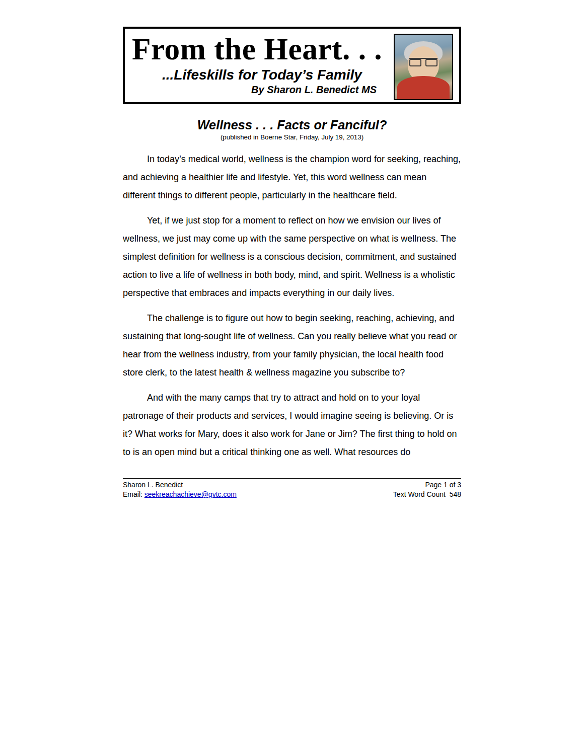From the Heart. . .
...Lifeskills for Today’s Family
By Sharon L. Benedict MS
Wellness . . . Facts or Fanciful?
(published in Boerne Star, Friday, July 19, 2013)
In today’s medical world, wellness is the champion word for seeking, reaching, and achieving a healthier life and lifestyle. Yet, this word wellness can mean different things to different people, particularly in the healthcare field.
Yet, if we just stop for a moment to reflect on how we envision our lives of wellness, we just may come up with the same perspective on what is wellness. The simplest definition for wellness is a conscious decision, commitment, and sustained action to live a life of wellness in both body, mind, and spirit. Wellness is a wholistic perspective that embraces and impacts everything in our daily lives.
The challenge is to figure out how to begin seeking, reaching, achieving, and sustaining that long-sought life of wellness. Can you really believe what you read or hear from the wellness industry, from your family physician, the local health food store clerk, to the latest health & wellness magazine you subscribe to?
And with the many camps that try to attract and hold on to your loyal patronage of their products and services, I would imagine seeing is believing. Or is it? What works for Mary, does it also work for Jane or Jim? The first thing to hold on to is an open mind but a critical thinking one as well. What resources do
Sharon L. Benedict
Email: seekreachachieve@gvtc.com
Page 1 of 3
Text Word Count 548